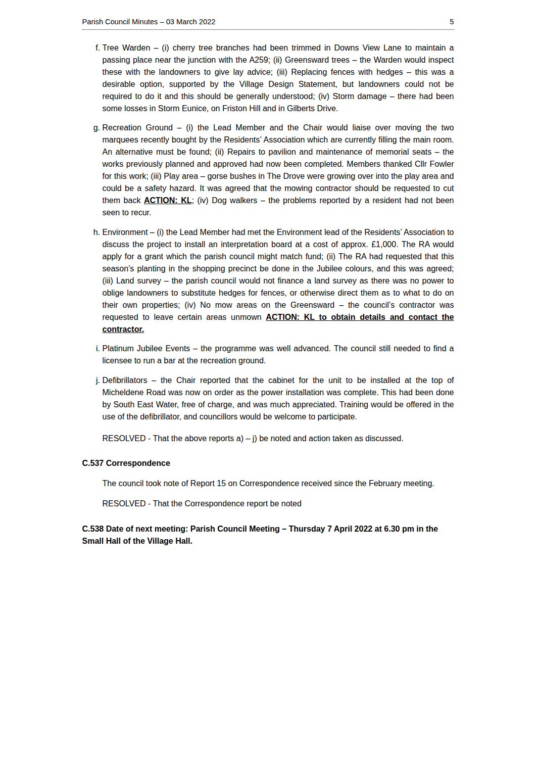Parish Council Minutes – 03 March 2022 5
Tree Warden – (i) cherry tree branches had been trimmed in Downs View Lane to maintain a passing place near the junction with the A259; (ii) Greensward trees – the Warden would inspect these with the landowners to give lay advice; (iii) Replacing fences with hedges – this was a desirable option, supported by the Village Design Statement, but landowners could not be required to do it and this should be generally understood; (iv) Storm damage – there had been some losses in Storm Eunice, on Friston Hill and in Gilberts Drive.
Recreation Ground – (i) the Lead Member and the Chair would liaise over moving the two marquees recently bought by the Residents’ Association which are currently filling the main room. An alternative must be found; (ii) Repairs to pavilion and maintenance of memorial seats – the works previously planned and approved had now been completed. Members thanked Cllr Fowler for this work; (iii) Play area – gorse bushes in The Drove were growing over into the play area and could be a safety hazard. It was agreed that the mowing contractor should be requested to cut them back ACTION: KL; (iv) Dog walkers – the problems reported by a resident had not been seen to recur.
Environment – (i) the Lead Member had met the Environment lead of the Residents’ Association to discuss the project to install an interpretation board at a cost of approx. £1,000. The RA would apply for a grant which the parish council might match fund; (ii) The RA had requested that this season’s planting in the shopping precinct be done in the Jubilee colours, and this was agreed; (iii) Land survey – the parish council would not finance a land survey as there was no power to oblige landowners to substitute hedges for fences, or otherwise direct them as to what to do on their own properties; (iv) No mow areas on the Greensward – the council’s contractor was requested to leave certain areas unmown ACTION: KL to obtain details and contact the contractor.
Platinum Jubilee Events – the programme was well advanced. The council still needed to find a licensee to run a bar at the recreation ground.
Defibrillators – the Chair reported that the cabinet for the unit to be installed at the top of Micheldene Road was now on order as the power installation was complete. This had been done by South East Water, free of charge, and was much appreciated. Training would be offered in the use of the defibrillator, and councillors would be welcome to participate.
RESOLVED - That the above reports a) – j) be noted and action taken as discussed.
C.537 Correspondence
The council took note of Report 15 on Correspondence received since the February meeting.
RESOLVED - That the Correspondence report be noted
C.538 Date of next meeting: Parish Council Meeting – Thursday 7 April 2022 at 6.30 pm in the Small Hall of the Village Hall.